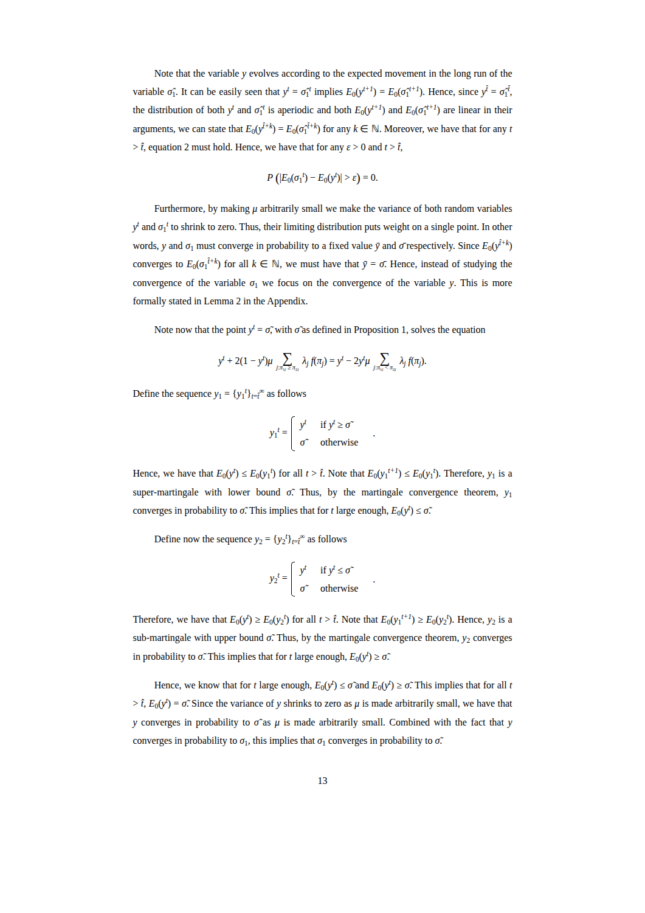Note that the variable y evolves according to the expected movement in the long run of the variable σ̂1. It can be easily seen that yt = σ̂1t implies E0(yt+1) = E0(σ̂1t+1). Hence, since yt̂ = σ̂1t̂, the distribution of both yt and σ̂1t is aperiodic and both E0(yt+1) and E0(σ̂1t+1) are linear in their arguments, we can state that E0(yt̂+k) = E0(σ̂1t̂+k) for any k ∈ ℕ. Moreover, we have that for any t > t̂, equation 2 must hold. Hence, we have that for any ε > 0 and t > t̂,
P (|E0(σ1t) − E0(yt)| > ε) = 0.
Furthermore, by making μ arbitrarily small we make the variance of both random variables yt and σ1t to shrink to zero. Thus, their limiting distribution puts weight on a single point. In other words, y and σ1 must converge in probability to a fixed value ȳ and σ̄ respectively. Since E0(yt̂+k) converges to E0(σ1t̂+k) for all k ∈ ℕ, we must have that ȳ = σ̄. Hence, instead of studying the convergence of the variable σ1 we focus on the convergence of the variable y. This is more formally stated in Lemma 2 in the Appendix.
Note now that the point yt = σ̃, with σ̃ as defined in Proposition 1, solves the equation
yt + 2(1 − yt)μ ∑j:π1j ≥ π2j λj f(πj) = yt − 2ytμ ∑j:π1j < π2j λj f(πj).
Define the sequence y1 = {y1t}t=t̂∞ as follows
y1t =
| y t | if y t ≥ σ̃ |
| σ̃ | otherwise |
.
Hence, we have that E0(yt) ≤ E0(y1t) for all t > t̂. Note that E0(y1t+1) ≤ E0(y1t). Therefore, y1 is a super-martingale with lower bound σ̃. Thus, by the martingale convergence theorem, y1 converges in probability to σ̃. This implies that for t large enough, E0(yt) ≤ σ̃.
Define now the sequence y2 = {y2t}t=t̂∞ as follows
y2t =
| y t | if y t ≤ σ̃ |
| σ̃ | otherwise |
.
Therefore, we have that E0(yt) ≥ E0(y2t) for all t > t̂. Note that E0(y1t+1) ≥ E0(y2t). Hence, y2 is a sub-martingale with upper bound σ̃. Thus, by the martingale convergence theorem, y2 converges in probability to σ̃. This implies that for t large enough, E0(yt) ≥ σ̃.
Hence, we know that for t large enough, E0(yt) ≤ σ̃ and E0(yt) ≥ σ̃. This implies that for all t > t̂, E0(yt) = σ̃. Since the variance of y shrinks to zero as μ is made arbitrarily small, we have that y converges in probability to σ̃ as μ is made arbitrarily small. Combined with the fact that y converges in probability to σ1, this implies that σ1 converges in probability to σ̃.
13